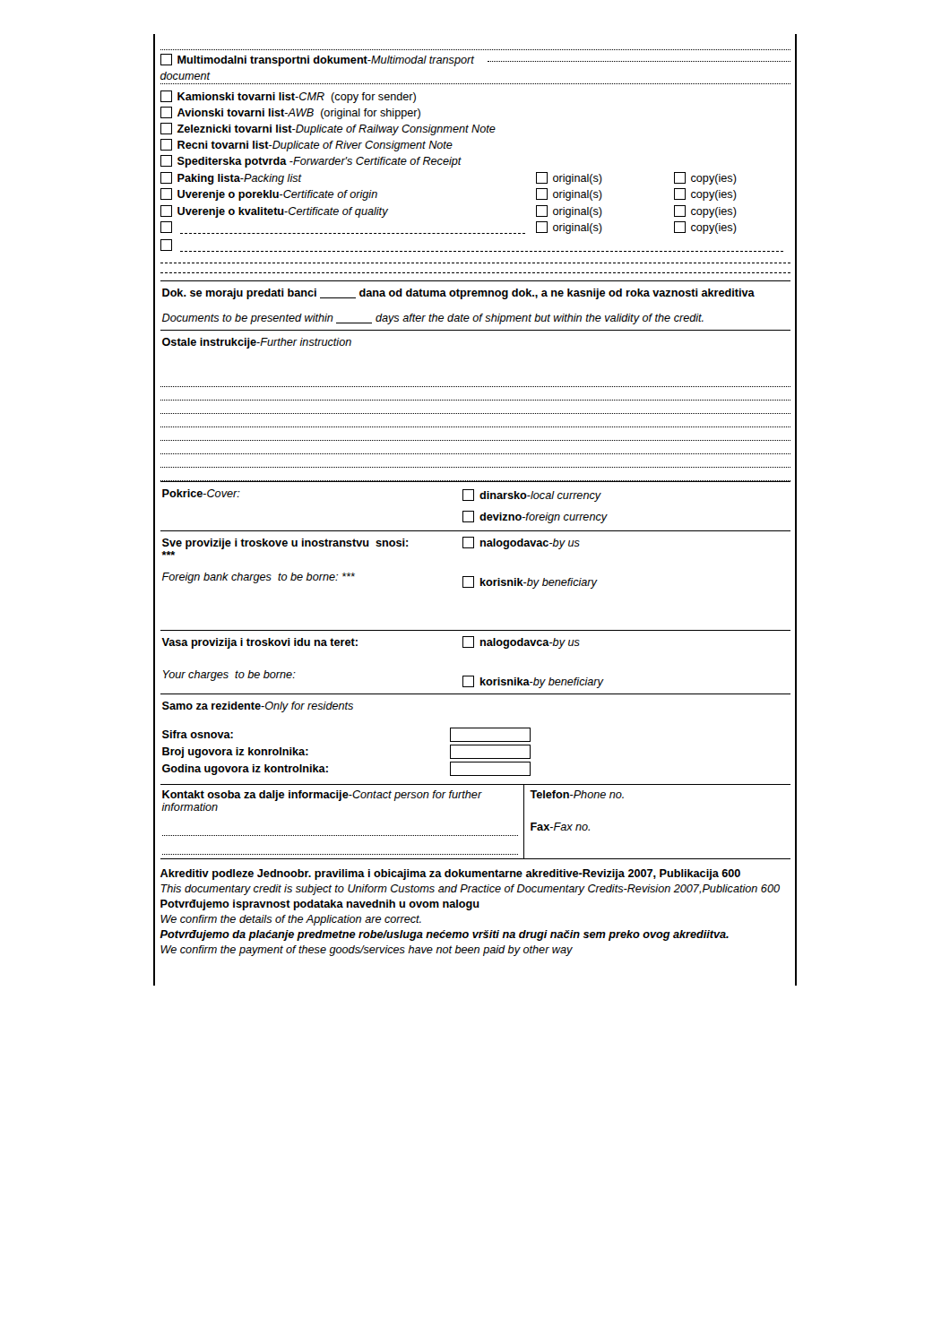Multimodalni transportni dokument-Multimodal transport document
Kamionski tovarni list-CMR (copy for sender)
Avionski tovarni list-AWB (original for shipper)
Zeleznicki tovarni list-Duplicate of Railway Consignment Note
Recni tovarni list-Duplicate of River Consigment Note
Spediterska potvrda -Forwarder's Certificate of Receipt
Paking lista-Packing list
original(s)
copy(ies)
Uverenje o poreklu-Certificate of origin
original(s)
copy(ies)
Uverenje o kvalitetu-Certificate of quality
original(s)
copy(ies)
original(s)
copy(ies)
Dok. se moraju predati banci dana od datuma otpremnog dok., a ne kasnije od roka vaznosti akreditiva
Documents to be presented within days after the date of shipment but within the validity of the credit.
Ostale instrukcije-Further instruction
Pokrice-Cover:
dinarsko-local currency
devizno-foreign currency
Sve provizije i troskove u inostranstvu snosi:
***
Foreign bank charges to be borne: ***
nalogodavac-by us
korisnik-by beneficiary
Vasa provizija i troskovi idu na teret:
Your charges to be borne:
nalogodavca-by us
korisnika-by beneficiary
Samo za rezidente-Only for residents
Sifra osnova:
Broj ugovora iz konrolnika:
Godina ugovora iz kontrolnika:
Kontakt osoba za dalje informacije-Contact person for further information
Telefon-Phone no.
Fax-Fax no.
Akreditiv podleze Jednoobr. pravilima i obicajima za dokumentarne akreditive-Revizija 2007, Publikacija 600
This documentary credit is subject to Uniform Customs and Practice of Documentary Credits-Revision 2007,Publication 600
Potvrđujemo ispravnost podataka navednih u ovom nalogu
We confirm the details of the Application are correct.
Potvrđujemo da plaćanje predmetne robe/usluga nećemo vršiti na drugi način sem preko ovog akrediitva.
We confirm the payment of these goods/services have not been paid by other way